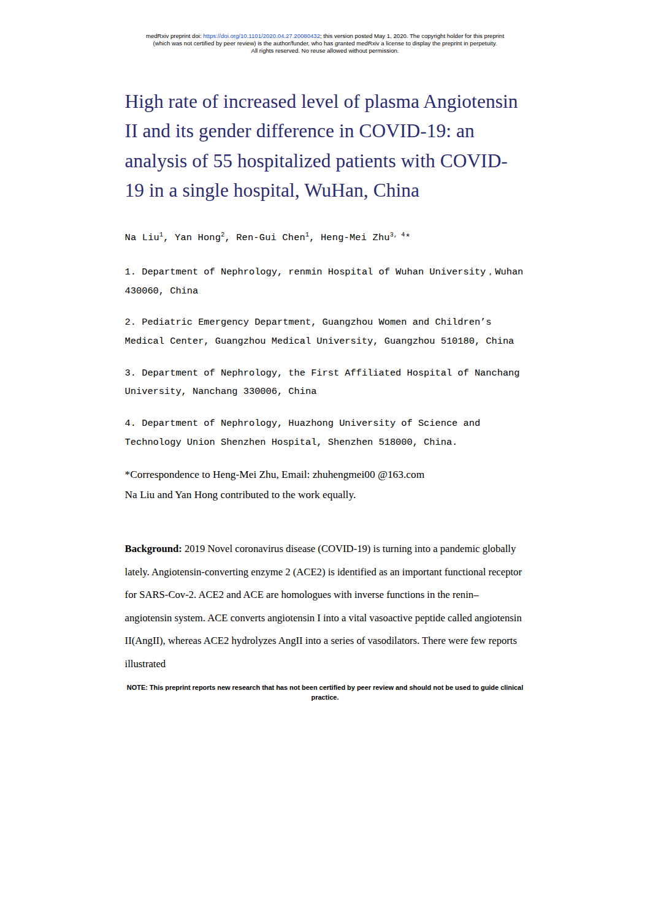medRxiv preprint doi: https://doi.org/10.1101/2020.04.27.20080432; this version posted May 1, 2020. The copyright holder for this preprint
(which was not certified by peer review) is the author/funder, who has granted medRxiv a license to display the preprint in perpetuity.
All rights reserved. No reuse allowed without permission.
High rate of increased level of plasma Angiotensin II and its gender difference in COVID-19: an analysis of 55 hospitalized patients with COVID-19 in a single hospital, WuHan, China
Na Liu1, Yan Hong2, Ren-Gui Chen1, Heng-Mei Zhu3, 4*
1. Department of Nephrology, renmin Hospital of Wuhan University，Wuhan 430060, China
2. Pediatric Emergency Department, Guangzhou Women and Children’s Medical Center, Guangzhou Medical University, Guangzhou 510180, China
3. Department of Nephrology, the First Affiliated Hospital of Nanchang University, Nanchang 330006, China
4. Department of Nephrology, Huazhong University of Science and Technology Union Shenzhen Hospital, Shenzhen 518000, China.
*Correspondence to Heng-Mei Zhu, Email: zhuhengmei00 @163.com
Na Liu and Yan Hong contributed to the work equally.
Background: 2019 Novel coronavirus disease (COVID-19) is turning into a pandemic globally lately. Angiotensin-converting enzyme 2 (ACE2) is identified as an important functional receptor for SARS-Cov-2. ACE2 and ACE are homologues with inverse functions in the renin–angiotensin system. ACE converts angiotensin I into a vital vasoactive peptide called angiotensin II(AngII), whereas ACE2 hydrolyzes AngII into a series of vasodilators. There were few reports illustrated
NOTE: This preprint reports new research that has not been certified by peer review and should not be used to guide clinical practice.